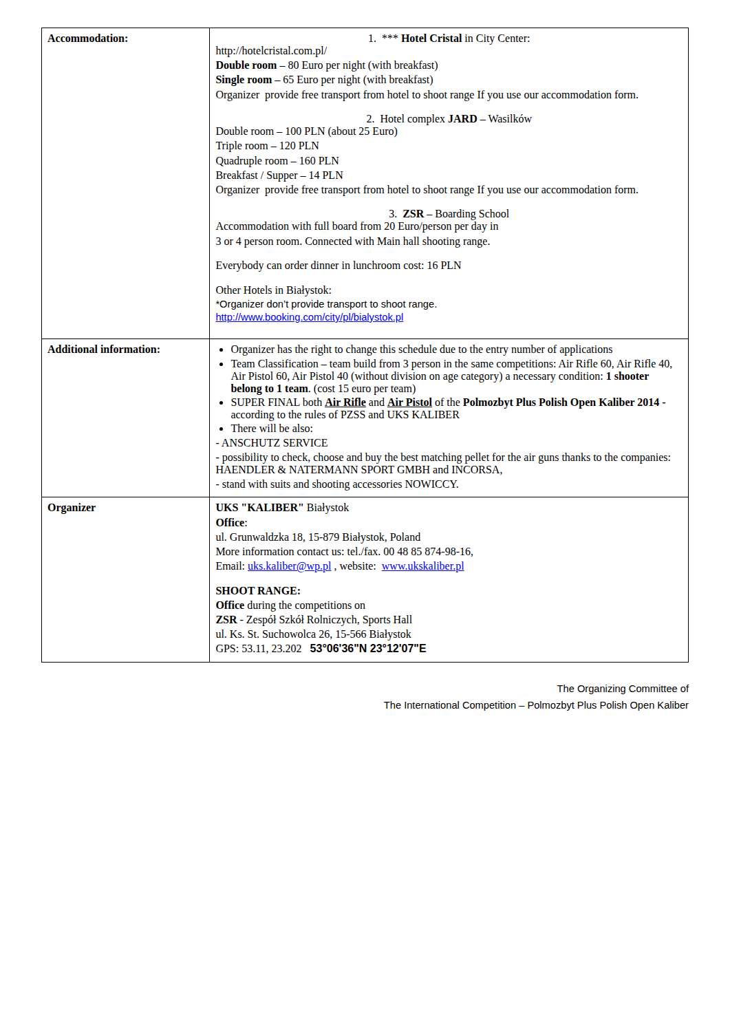| Accommodation: | 1. *** Hotel Cristal in City Center: http://hotelcristal.com.pl/ Double room – 80 Euro per night (with breakfast) Single room – 65 Euro per night (with breakfast) Organizer provide free transport from hotel to shoot range If you use our accommodation form. 2. Hotel complex JARD – Wasilków Double room – 100 PLN (about 25 Euro) Triple room – 120 PLN Quadruple room – 160 PLN Breakfast / Supper – 14 PLN Organizer provide free transport from hotel to shoot range If you use our accommodation form. 3. ZSR – Boarding School Accommodation with full board from 20 Euro/person per day in 3 or 4 person room. Connected with Main hall shooting range. Everybody can order dinner in lunchroom cost: 16 PLN Other Hotels in Białystok: *Organizer don’t provide transport to shoot range. http://www.booking.com/city/pl/bialystok.pl |
| Additional information: | Organizer has the right to change this schedule due to the entry number of applications Team Classification – team build from 3 person in the same competitions: Air Rifle 60, Air Rifle 40, Air Pistol 60, Air Pistol 40 (without division on age category) a necessary condition: 1 shooter belong to 1 team . (cost 15 euro per team) SUPER FINAL both Air Rifle and Air Pistol of the Polmozbyt Plus Polish Open Kaliber 2014 - according to the rules of PZSS and UKS KALIBER There will be also: - ANSCHUTZ SERVICE - possibility to check, choose and buy the best matching pellet for the air guns thanks to the companies: HAENDLER & NATERMANN SPORT GMBH and INCORSA, - stand with suits and shooting accessories NOWICCY. |
| Organizer | UKS "KALIBER" Białystok Office : ul. Grunwaldzka 18, 15-879 Białystok, Poland More information contact us: tel./fax. 00 48 85 874-98-16, Email: uks.kaliber@wp.pl , website: www.ukskaliber.pl SHOOT RANGE: Office during the competitions on ZSR - Zespół Szkół Rolniczych, Sports Hall ul. Ks. St. Suchowolca 26, 15-566 Białystok GPS: 53.11, 23.202 53°06'36"N 23°12'07"E |
The Organizing Committee of
The International Competition – Polmozbyt Plus Polish Open Kaliber